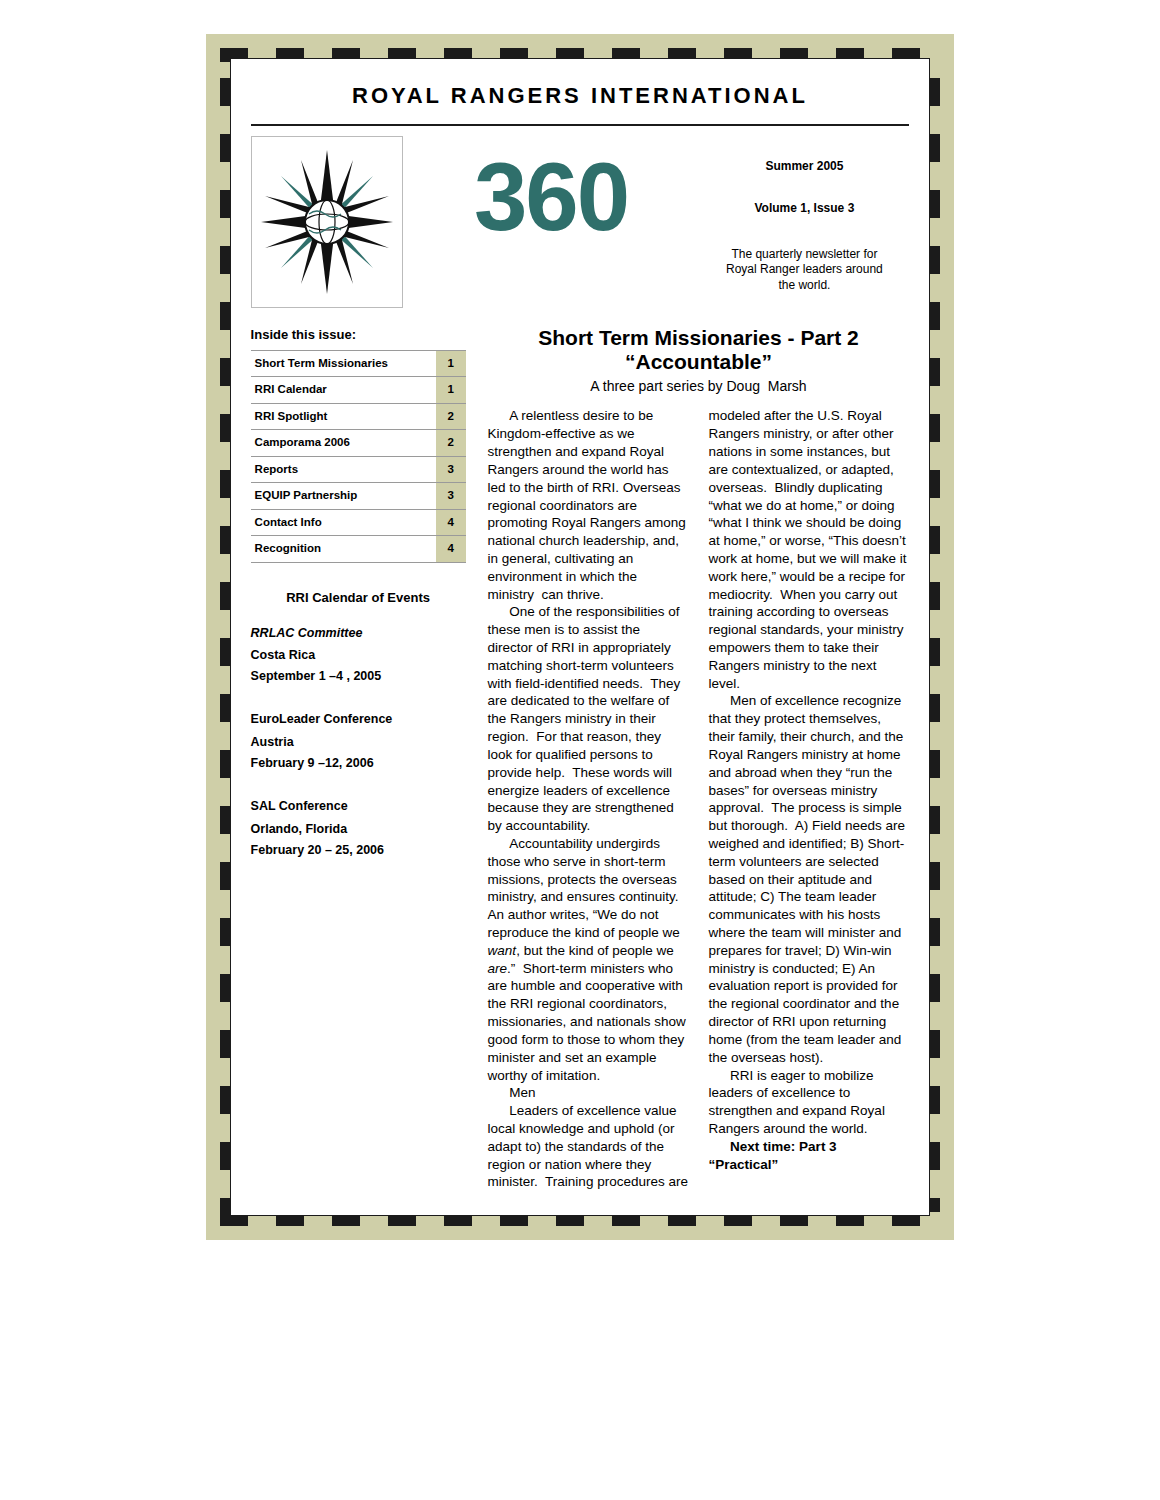Royal Rangers International
360
Summer 2005
Volume 1, Issue 3
The quarterly newsletter for
Royal Ranger leaders around
the world.
Inside this issue:
| Short Term Missionaries | 1 |
| RRI Calendar | 1 |
| RRI Spotlight | 2 |
| Camporama 2006 | 2 |
| Reports | 3 |
| EQUIP Partnership | 3 |
| Contact Info | 4 |
| Recognition | 4 |
RRI Calendar of Events
RRLAC Committee
Costa Rica
September 1 –4 , 2005
EuroLeader Conference
Austria
February 9 –12, 2006
SAL Conference
Orlando, Florida
February 20 – 25, 2006
Short Term Missionaries - Part 2 “Accountable”
A three part series by Doug Marsh
A relentless desire to be Kingdom-effective as we strengthen and expand Royal Rangers around the world has led to the birth of RRI. Overseas regional coordinators are promoting Royal Rangers among national church leadership, and, in general, cultivating an environment in which the ministry can thrive.
One of the responsibilities of these men is to assist the director of RRI in appropriately matching short-term volunteers with field-identified needs. They are dedicated to the welfare of the Rangers ministry in their region. For that reason, they look for qualified persons to provide help. These words will energize leaders of excellence because they are strengthened by accountability.
Accountability undergirds those who serve in short-term missions, protects the overseas ministry, and ensures continuity. An author writes, “We do not reproduce the kind of people we want, but the kind of people we are.” Short-term ministers who are humble and cooperative with the RRI regional coordinators, missionaries, and nationals show good form to those to whom they minister and set an example worthy of imitation.
Men
Leaders of excellence value local knowledge and uphold (or adapt to) the standards of the region or nation where they minister. Training procedures are modeled after the U.S. Royal Rangers ministry, or after other nations in some instances, but are contextualized, or adapted, overseas. Blindly duplicating “what we do at home,” or doing “what I think we should be doing at home,” or worse, “This doesn’t work at home, but we will make it work here,” would be a recipe for mediocrity. When you carry out training according to overseas regional standards, your ministry empowers them to take their Rangers ministry to the next level.
Men of excellence recognize that they protect themselves, their family, their church, and the Royal Rangers ministry at home and abroad when they “run the bases” for overseas ministry approval. The process is simple but thorough. A) Field needs are weighed and identified; B) Short-term volunteers are selected based on their aptitude and attitude; C) The team leader communicates with his hosts where the team will minister and prepares for travel; D) Win-win ministry is conducted; E) An evaluation report is provided for the regional coordinator and the director of RRI upon returning home (from the team leader and the overseas host).
RRI is eager to mobilize leaders of excellence to strengthen and expand Royal Rangers around the world.
Next time: Part 3 “Practical”